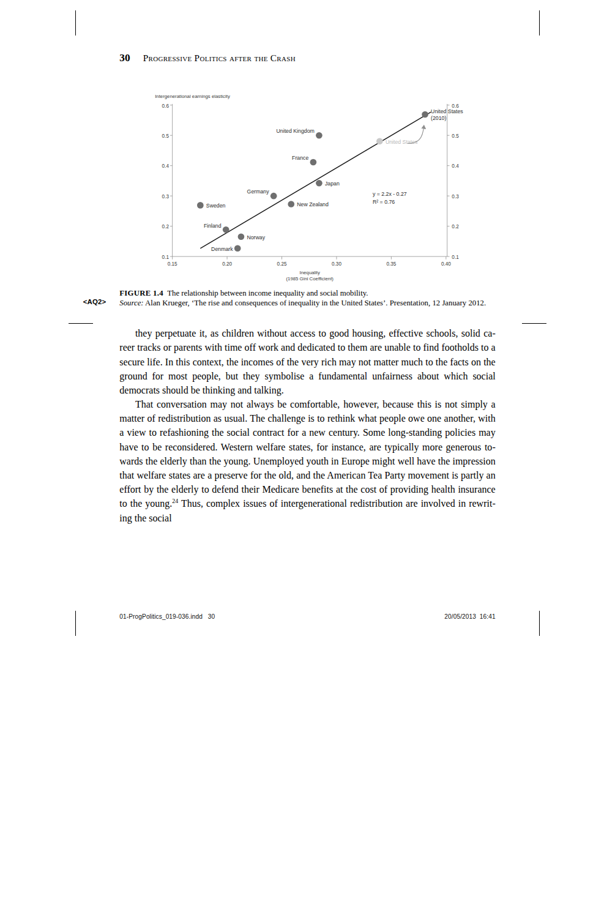30 Progressive Politics after the Crash
Intergenerational earnings elasticity 0.6 0.5 0.4 0.3 0.2 0.1 0.6 0.5 0.4 0.3 0.2 0.1 0.15 0.20 0.25 0.30 0.35 0.40 Inequality (1985 Gini Coefficient) United States United States (2010) United Kingdom France Japan Germany New Zealand Sweden Finland Norway Denmark y = 2.2x - 0.27 R² = 0.76
<AQ2> FIGURE 1.4 The relationship between income inequality and social mobility.
Source: Alan Krueger, ‘The rise and consequences of inequality in the United States’. Presentation, 12 January 2012.
they perpetuate it, as children without access to good housing, effective schools, solid career tracks or parents with time off work and dedicated to them are unable to find footholds to a secure life. In this context, the incomes of the very rich may not matter much to the facts on the ground for most people, but they symbolise a fundamental unfairness about which social democrats should be thinking and talking.
That conversation may not always be comfortable, however, because this is not simply a matter of redistribution as usual. The challenge is to rethink what people owe one another, with a view to refashioning the social contract for a new century. Some long-standing policies may have to be reconsidered. Western welfare states, for instance, are typically more generous towards the elderly than the young. Unemployed youth in Europe might well have the impression that welfare states are a preserve for the old, and the American Tea Party movement is partly an effort by the elderly to defend their Medicare benefits at the cost of providing health insurance to the young.24 Thus, complex issues of intergenerational redistribution are involved in rewriting the social
01-ProgPolitics_019-036.indd 30 20/05/2013 16:41